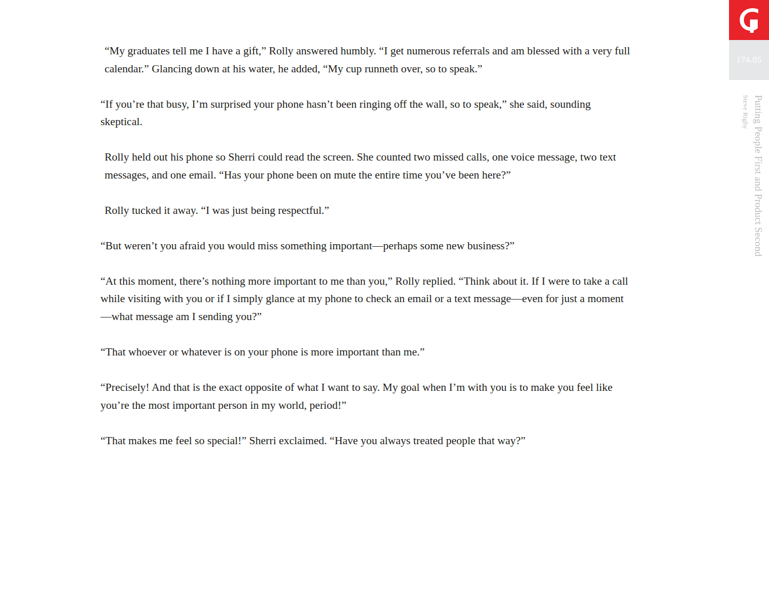174.05
Putting People First and Product Second Steve Rigby
“My graduates tell me I have a gift,” Rolly answered humbly. “I get numerous referrals and am blessed with a very full calendar.” Glancing down at his water, he added, “My cup runneth over, so to speak.”
“If you’re that busy, I’m surprised your phone hasn’t been ringing off the wall, so to speak,” she said, sounding skeptical.
Rolly held out his phone so Sherri could read the screen. She counted two missed calls, one voice message, two text messages, and one email. “Has your phone been on mute the entire time you’ve been here?”
Rolly tucked it away. “I was just being respectful.”
“But weren’t you afraid you would miss something important—perhaps some new business?”
“At this moment, there’s nothing more important to me than you,” Rolly replied. “Think about it. If I were to take a call while visiting with you or if I simply glance at my phone to check an email or a text message—even for just a moment—what message am I sending you?”
“That whoever or whatever is on your phone is more important than me.”
“Precisely! And that is the exact opposite of what I want to say. My goal when I’m with you is to make you feel like you’re the most important person in my world, period!”
“That makes me feel so special!” Sherri exclaimed. “Have you always treated people that way?”